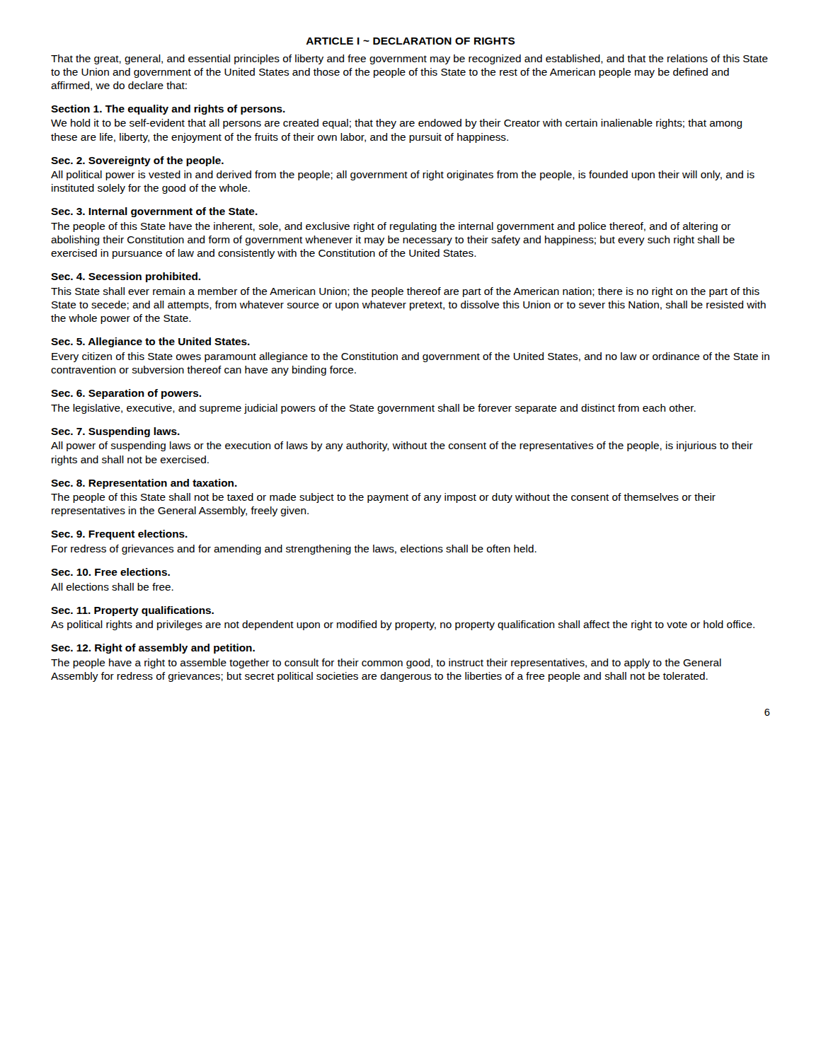ARTICLE I ~ DECLARATION OF RIGHTS
That the great, general, and essential principles of liberty and free government may be recognized and established, and that the relations of this State to the Union and government of the United States and those of the people of this State to the rest of the American people may be defined and affirmed, we do declare that:
Section 1. The equality and rights of persons.
We hold it to be self-evident that all persons are created equal; that they are endowed by their Creator with certain inalienable rights; that among these are life, liberty, the enjoyment of the fruits of their own labor, and the pursuit of happiness.
Sec. 2. Sovereignty of the people.
All political power is vested in and derived from the people; all government of right originates from the people, is founded upon their will only, and is instituted solely for the good of the whole.
Sec. 3. Internal government of the State.
The people of this State have the inherent, sole, and exclusive right of regulating the internal government and police thereof, and of altering or abolishing their Constitution and form of government whenever it may be necessary to their safety and happiness; but every such right shall be exercised in pursuance of law and consistently with the Constitution of the United States.
Sec. 4. Secession prohibited.
This State shall ever remain a member of the American Union; the people thereof are part of the American nation; there is no right on the part of this State to secede; and all attempts, from whatever source or upon whatever pretext, to dissolve this Union or to sever this Nation, shall be resisted with the whole power of the State.
Sec. 5. Allegiance to the United States.
Every citizen of this State owes paramount allegiance to the Constitution and government of the United States, and no law or ordinance of the State in contravention or subversion thereof can have any binding force.
Sec. 6. Separation of powers.
The legislative, executive, and supreme judicial powers of the State government shall be forever separate and distinct from each other.
Sec. 7. Suspending laws.
All power of suspending laws or the execution of laws by any authority, without the consent of the representatives of the people, is injurious to their rights and shall not be exercised.
Sec. 8. Representation and taxation.
The people of this State shall not be taxed or made subject to the payment of any impost or duty without the consent of themselves or their representatives in the General Assembly, freely given.
Sec. 9. Frequent elections.
For redress of grievances and for amending and strengthening the laws, elections shall be often held.
Sec. 10. Free elections.
All elections shall be free.
Sec. 11. Property qualifications.
As political rights and privileges are not dependent upon or modified by property, no property qualification shall affect the right to vote or hold office.
Sec. 12. Right of assembly and petition.
The people have a right to assemble together to consult for their common good, to instruct their representatives, and to apply to the General Assembly for redress of grievances; but secret political societies are dangerous to the liberties of a free people and shall not be tolerated.
6